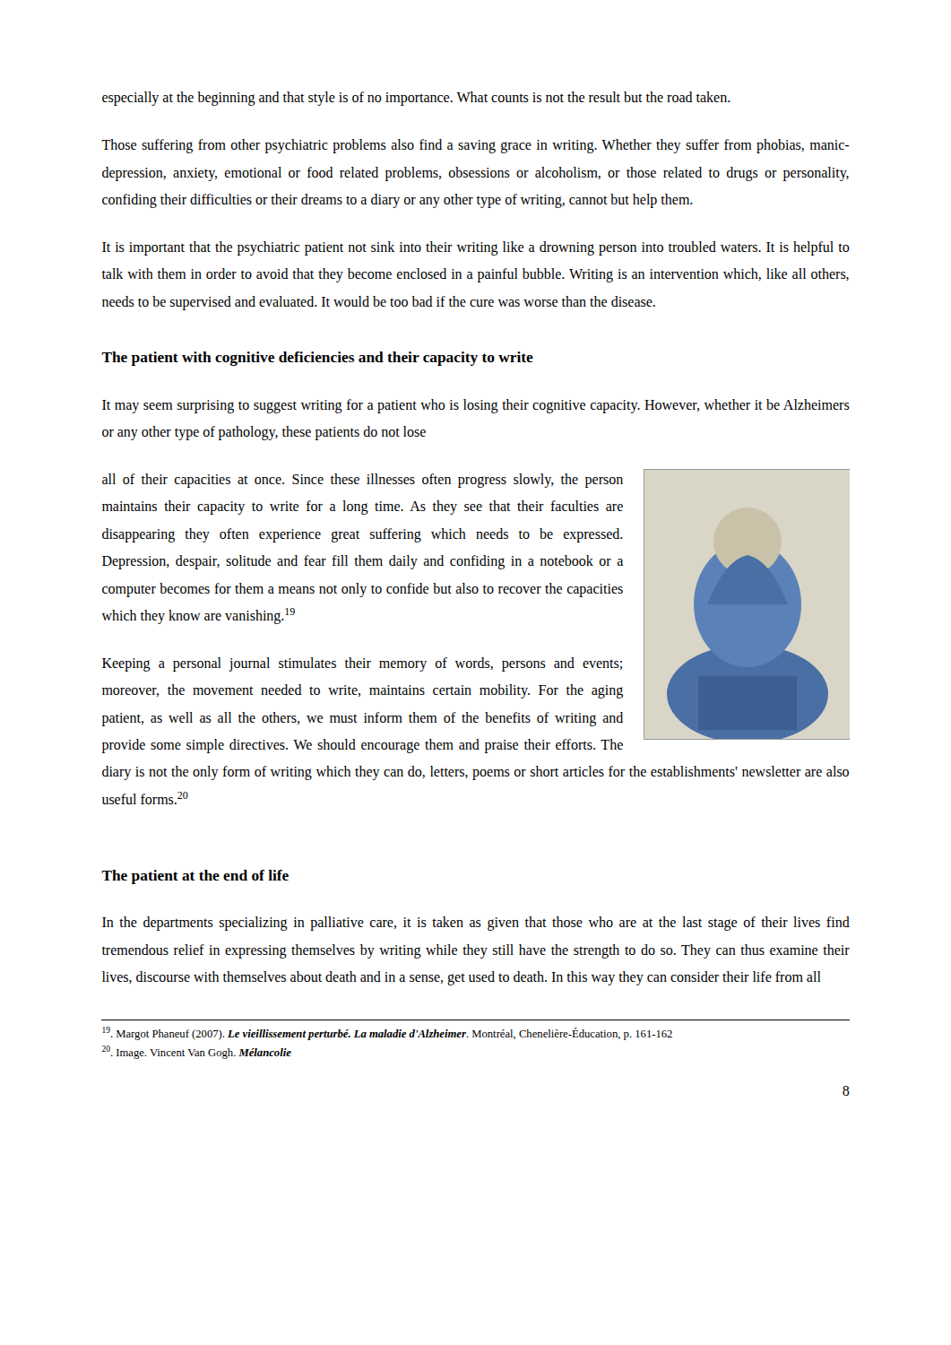especially at the beginning and that style is of no importance. What counts is not the result but the road taken.
Those suffering from other psychiatric problems also find a saving grace in writing. Whether they suffer from phobias, manic-depression, anxiety, emotional or food related problems, obsessions or alcoholism, or those related to drugs or personality, confiding their difficulties or their dreams to a diary or any other type of writing, cannot but help them.
It is important that the psychiatric patient not sink into their writing like a drowning person into troubled waters. It is helpful to talk with them in order to avoid that they become enclosed in a painful bubble. Writing is an intervention which, like all others, needs to be supervised and evaluated. It would be too bad if the cure was worse than the disease.
The patient with cognitive deficiencies and their capacity to write
It may seem surprising to suggest writing for a patient who is losing their cognitive capacity. However, whether it be Alzheimers or any other type of pathology, these patients do not lose
all of their capacities at once. Since these illnesses often progress slowly, the person maintains their capacity to write for a long time. As they see that their faculties are disappearing they often experience great suffering which needs to be expressed. Depression, despair, solitude and fear fill them daily and confiding in a notebook or a computer becomes for them a means not only to confide but also to recover the capacities which they know are vanishing.19
Keeping a personal journal stimulates their memory of words, persons and events; moreover, the movement needed to write, maintains certain mobility. For the aging patient, as well as all the others, we must inform them of the benefits of writing and provide some simple directives. We should encourage them and praise their efforts. The diary is not the only form of writing which they can do, letters, poems or short articles for the establishments' newsletter are also useful forms.20
The patient at the end of life
In the departments specializing in palliative care, it is taken as given that those who are at the last stage of their lives find tremendous relief in expressing themselves by writing while they still have the strength to do so. They can thus examine their lives, discourse with themselves about death and in a sense, get used to death. In this way they can consider their life from all
19. Margot Phaneuf (2007). Le vieillissement perturbé. La maladie d'Alzheimer. Montréal, Chenelière-Éducation, p. 161-162
20. Image. Vincent Van Gogh. Mélancolie
8